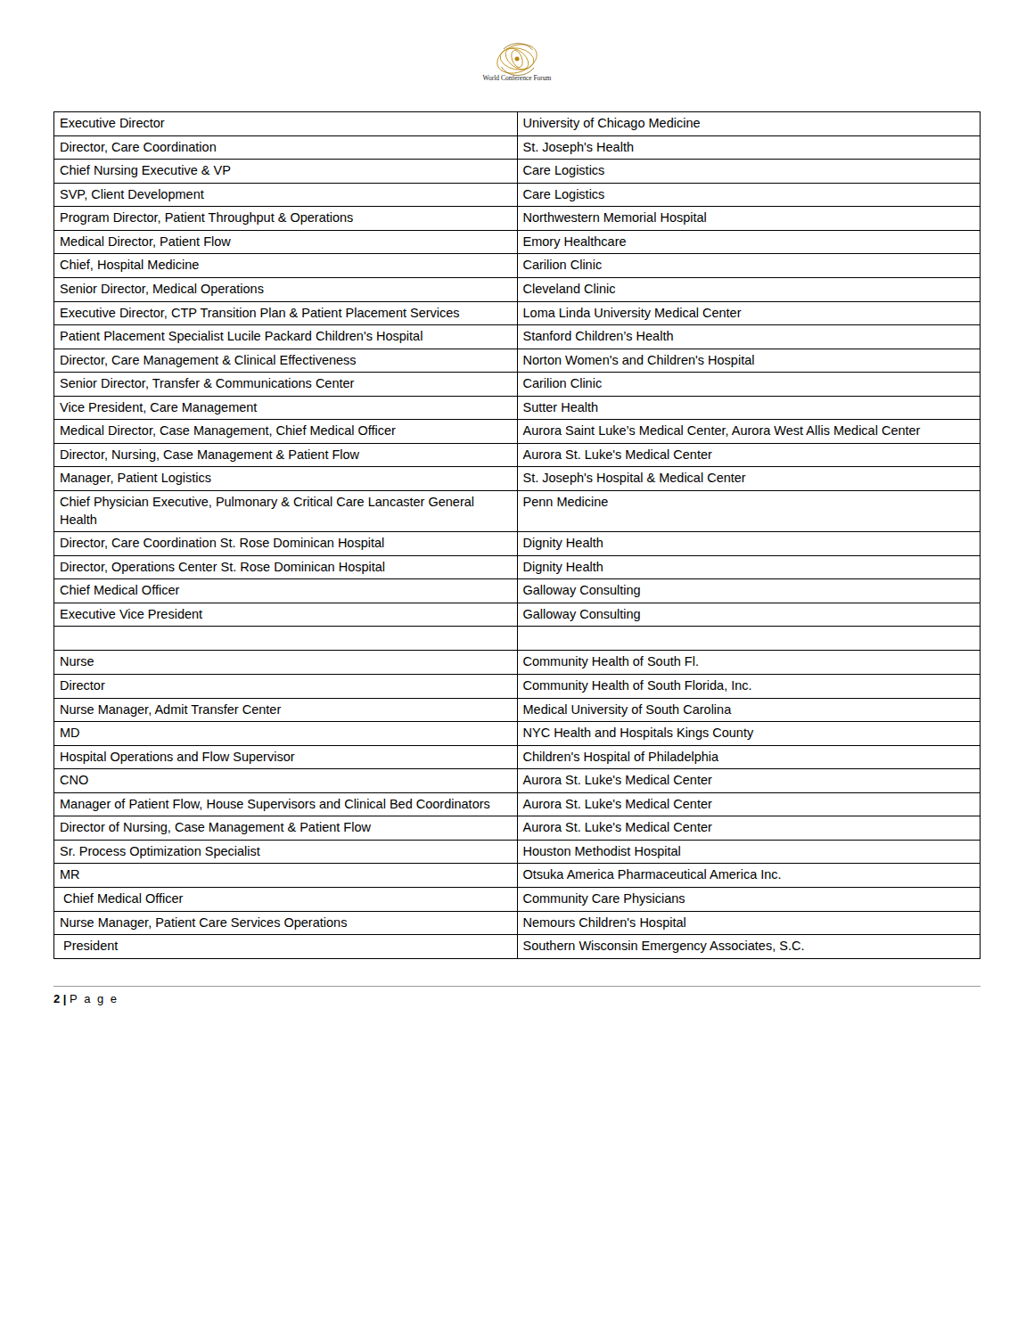World Conference Forum
| Executive Director | University of Chicago Medicine |
| Director, Care Coordination | St. Joseph's Health |
| Chief Nursing Executive & VP | Care Logistics |
| SVP, Client Development | Care Logistics |
| Program Director, Patient Throughput & Operations | Northwestern Memorial Hospital |
| Medical Director, Patient Flow | Emory Healthcare |
| Chief, Hospital Medicine | Carilion Clinic |
| Senior Director, Medical Operations | Cleveland Clinic |
| Executive Director, CTP Transition Plan & Patient Placement Services | Loma Linda University Medical Center |
| Patient Placement Specialist Lucile Packard Children's Hospital | Stanford Children’s Health |
| Director, Care Management & Clinical Effectiveness | Norton Women's and Children's Hospital |
| Senior Director, Transfer & Communications Center | Carilion Clinic |
| Vice President, Care Management | Sutter Health |
| Medical Director, Case Management, Chief Medical Officer | Aurora Saint Luke’s Medical Center, Aurora West Allis Medical Center |
| Director, Nursing, Case Management & Patient Flow | Aurora St. Luke's Medical Center |
| Manager, Patient Logistics | St. Joseph's Hospital & Medical Center |
| Chief Physician Executive, Pulmonary & Critical Care Lancaster General Health | Penn Medicine |
| Director, Care Coordination St. Rose Dominican Hospital | Dignity Health |
| Director, Operations Center St. Rose Dominican Hospital | Dignity Health |
| Chief Medical Officer | Galloway Consulting |
| Executive Vice President | Galloway Consulting |
| Nurse | Community Health of South Fl. |
| Director | Community Health of South Florida, Inc. |
| Nurse Manager, Admit Transfer Center | Medical University of South Carolina |
| MD | NYC Health and Hospitals Kings County |
| Hospital Operations and Flow Supervisor | Children's Hospital of Philadelphia |
| CNO | Aurora St. Luke's Medical Center |
| Manager of Patient Flow, House Supervisors and Clinical Bed Coordinators | Aurora St. Luke's Medical Center |
| Director of Nursing, Case Management & Patient Flow | Aurora St. Luke's Medical Center |
| Sr. Process Optimization Specialist | Houston Methodist Hospital |
| MR | Otsuka America Pharmaceutical America Inc. |
| Chief Medical Officer | Community Care Physicians |
| Nurse Manager, Patient Care Services Operations | Nemours Children's Hospital |
| President | Southern Wisconsin Emergency Associates, S.C. |
2 | P a g e